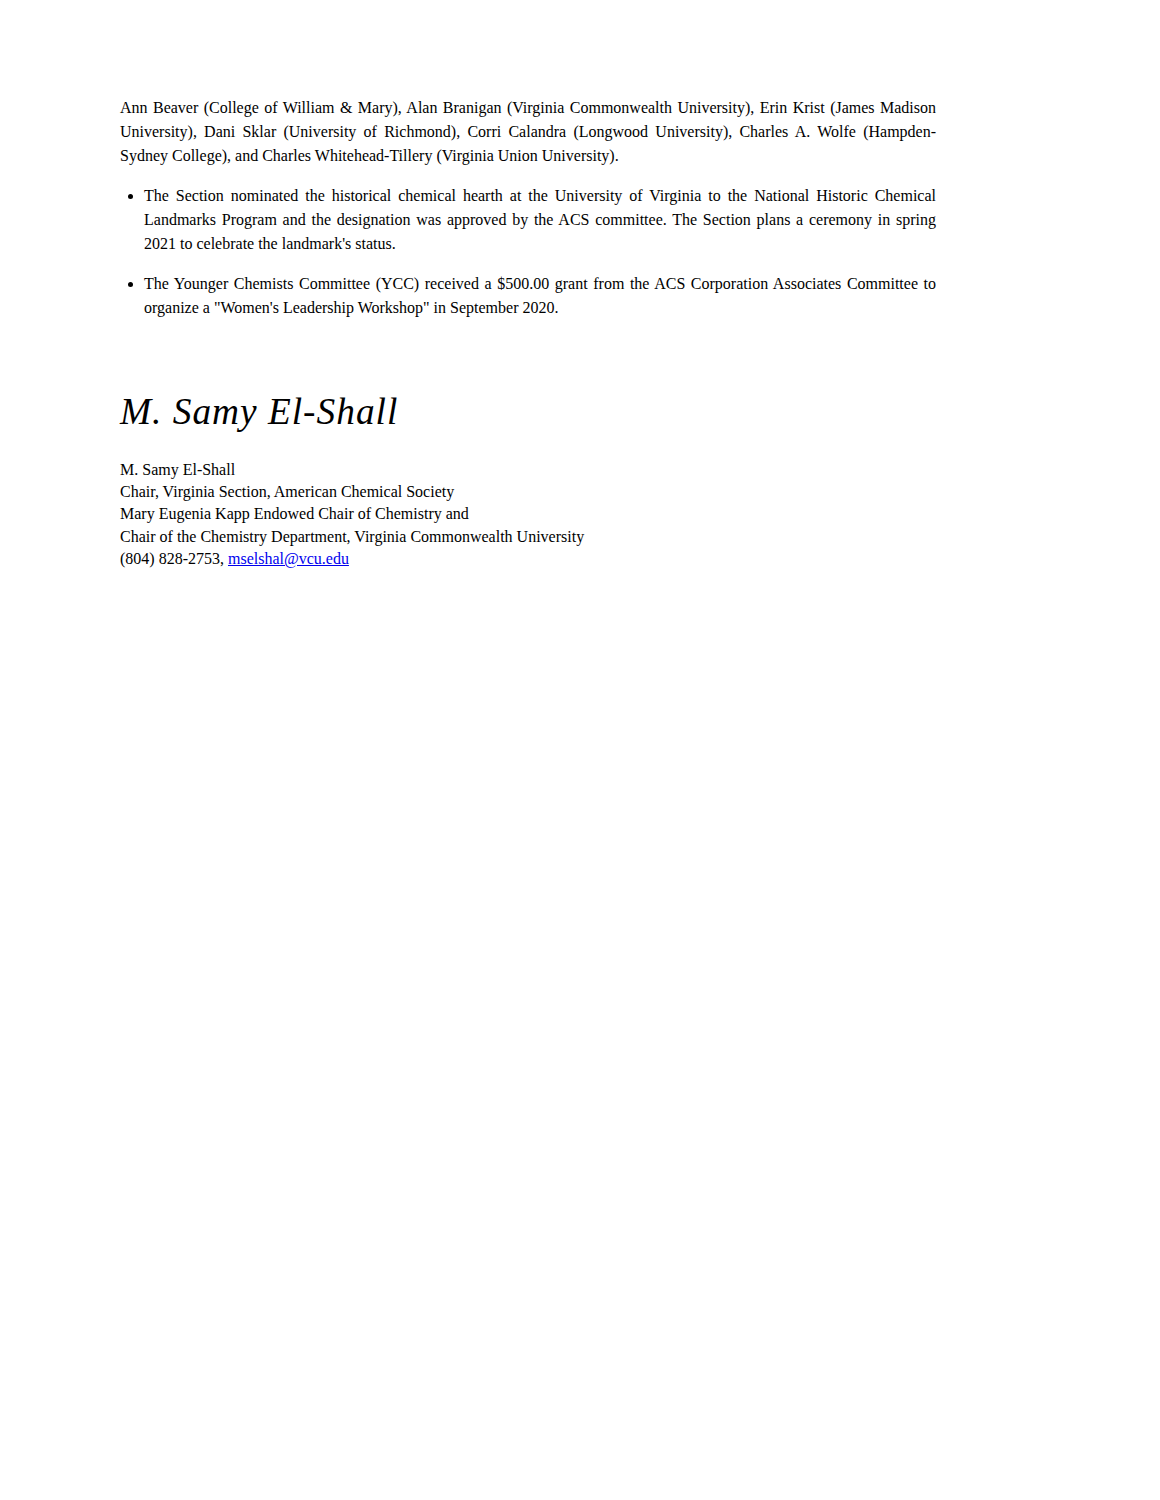Ann Beaver (College of William & Mary), Alan Branigan (Virginia Commonwealth University), Erin Krist (James Madison University), Dani Sklar (University of Richmond), Corri Calandra (Longwood University), Charles A. Wolfe (Hampden-Sydney College), and Charles Whitehead-Tillery (Virginia Union University).
The Section nominated the historical chemical hearth at the University of Virginia to the National Historic Chemical Landmarks Program and the designation was approved by the ACS committee. The Section plans a ceremony in spring 2021 to celebrate the landmark's status.
The Younger Chemists Committee (YCC) received a $500.00 grant from the ACS Corporation Associates Committee to organize a "Women's Leadership Workshop" in September 2020.
M. Samy El-Shall
M. Samy El-Shall
Chair, Virginia Section, American Chemical Society
Mary Eugenia Kapp Endowed Chair of Chemistry and
Chair of the Chemistry Department, Virginia Commonwealth University
(804) 828-2753, mselshal@vcu.edu